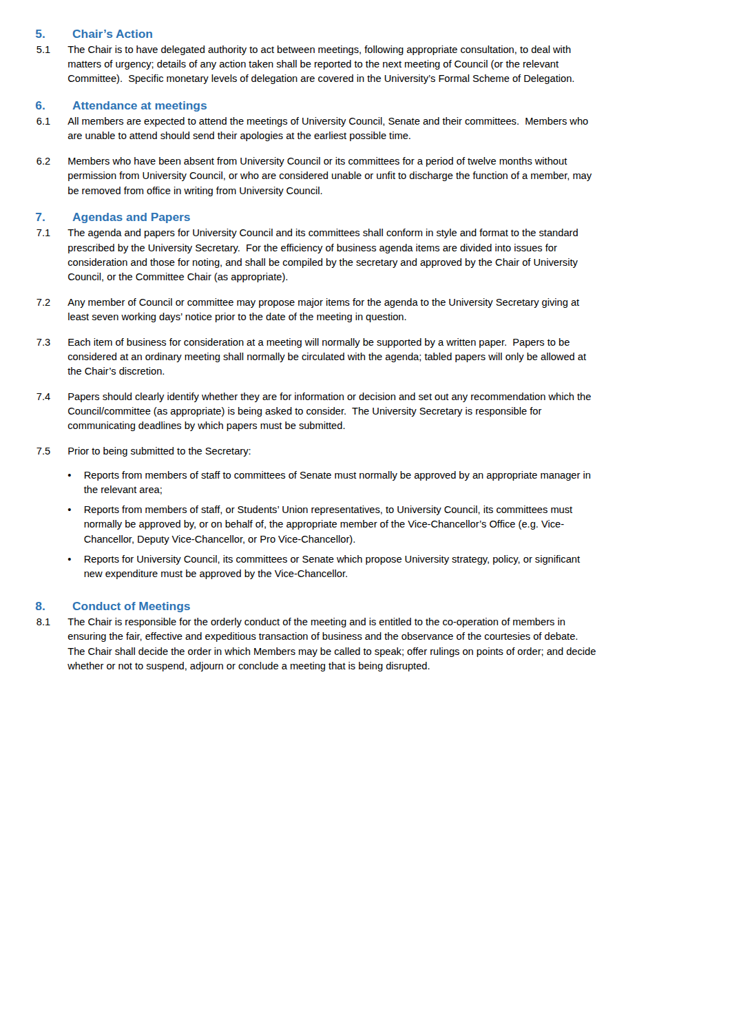5.
Chair’s Action
5.1
The Chair is to have delegated authority to act between meetings, following appropriate consultation, to deal with matters of urgency; details of any action taken shall be reported to the next meeting of Council (or the relevant Committee). Specific monetary levels of delegation are covered in the University’s Formal Scheme of Delegation.
6.
Attendance at meetings
6.1
All members are expected to attend the meetings of University Council, Senate and their committees. Members who are unable to attend should send their apologies at the earliest possible time.
6.2
Members who have been absent from University Council or its committees for a period of twelve months without permission from University Council, or who are considered unable or unfit to discharge the function of a member, may be removed from office in writing from University Council.
7.
Agendas and Papers
7.1
The agenda and papers for University Council and its committees shall conform in style and format to the standard prescribed by the University Secretary. For the efficiency of business agenda items are divided into issues for consideration and those for noting, and shall be compiled by the secretary and approved by the Chair of University Council, or the Committee Chair (as appropriate).
7.2
Any member of Council or committee may propose major items for the agenda to the University Secretary giving at least seven working days’ notice prior to the date of the meeting in question.
7.3
Each item of business for consideration at a meeting will normally be supported by a written paper. Papers to be considered at an ordinary meeting shall normally be circulated with the agenda; tabled papers will only be allowed at the Chair’s discretion.
7.4
Papers should clearly identify whether they are for information or decision and set out any recommendation which the Council/committee (as appropriate) is being asked to consider. The University Secretary is responsible for communicating deadlines by which papers must be submitted.
7.5
Prior to being submitted to the Secretary:
•Reports from members of staff to committees of Senate must normally be approved by an appropriate manager in the relevant area;
•Reports from members of staff, or Students’ Union representatives, to University Council, its committees must normally be approved by, or on behalf of, the appropriate member of the Vice-Chancellor’s Office (e.g. Vice-Chancellor, Deputy Vice-Chancellor, or Pro Vice-Chancellor).
•Reports for University Council, its committees or Senate which propose University strategy, policy, or significant new expenditure must be approved by the Vice-Chancellor.
8.
Conduct of Meetings
8.1
The Chair is responsible for the orderly conduct of the meeting and is entitled to the co-operation of members in ensuring the fair, effective and expeditious transaction of business and the observance of the courtesies of debate. The Chair shall decide the order in which Members may be called to speak; offer rulings on points of order; and decide whether or not to suspend, adjourn or conclude a meeting that is being disrupted.